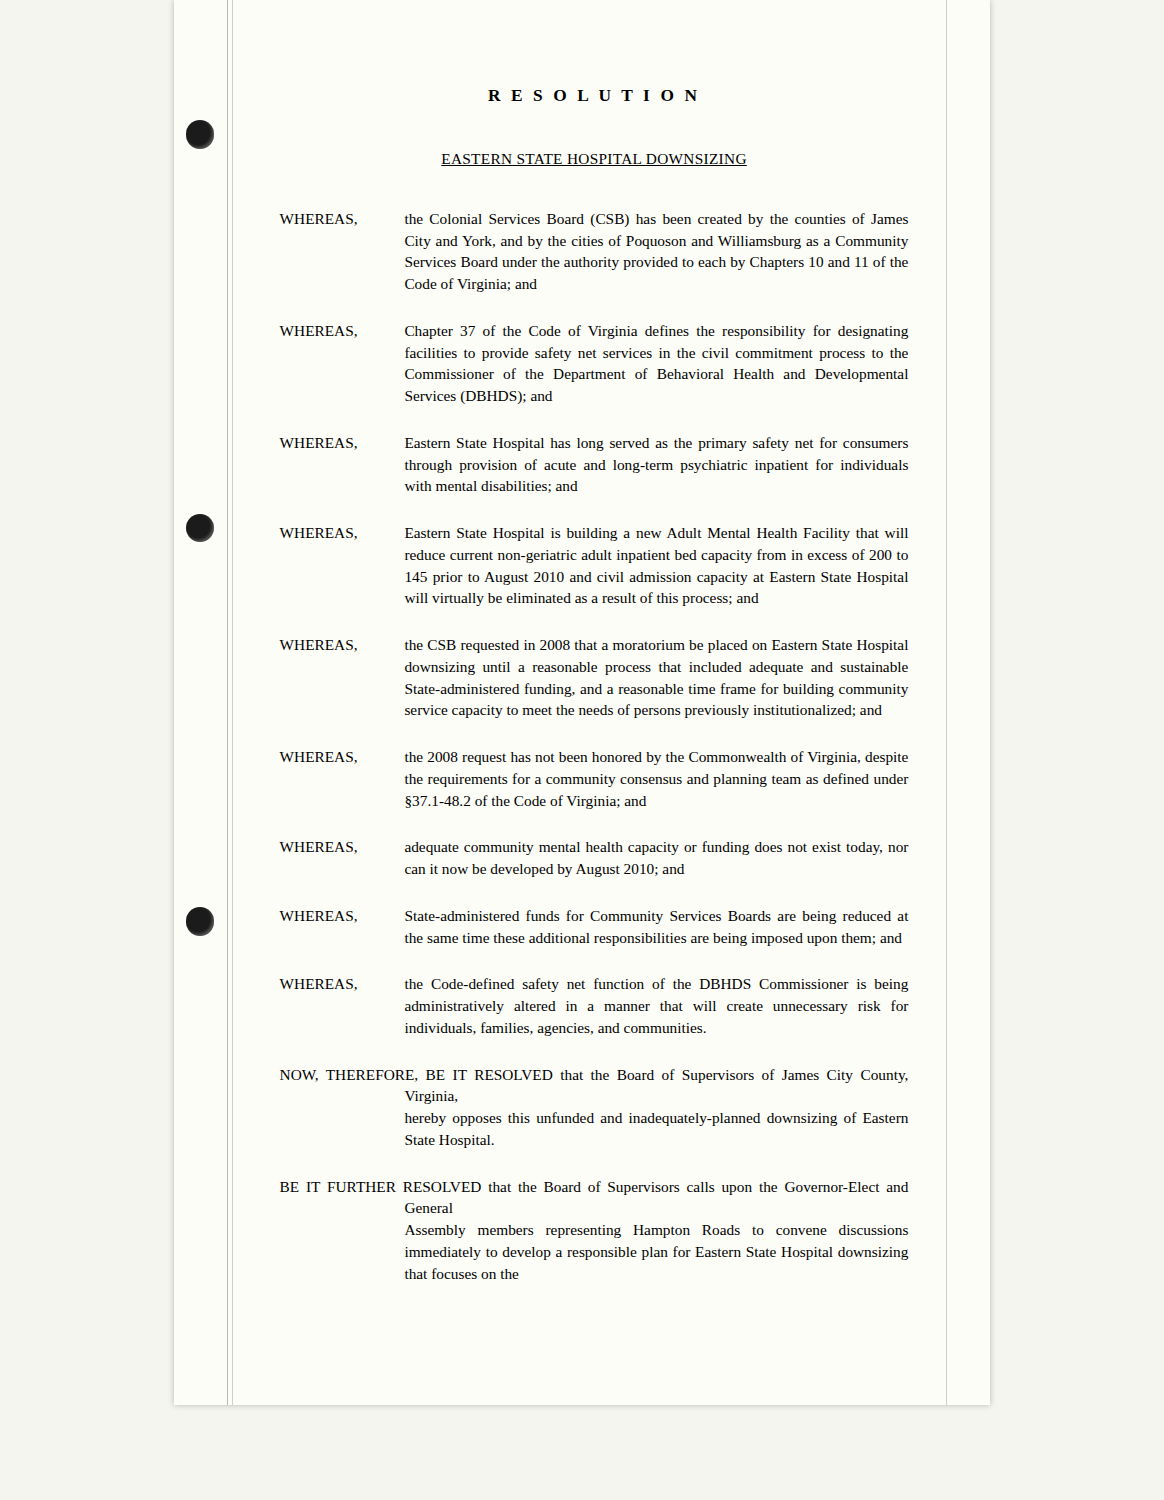R E S O L U T I O N
EASTERN STATE HOSPITAL DOWNSIZING
WHEREAS,
the Colonial Services Board (CSB) has been created by the counties of James City and York, and by the cities of Poquoson and Williamsburg as a Community Services Board under the authority provided to each by Chapters 10 and 11 of the Code of Virginia; and
WHEREAS,
Chapter 37 of the Code of Virginia defines the responsibility for designating facilities to provide safety net services in the civil commitment process to the Commissioner of the Department of Behavioral Health and Developmental Services (DBHDS); and
WHEREAS,
Eastern State Hospital has long served as the primary safety net for consumers through provision of acute and long-term psychiatric inpatient for individuals with mental disabilities; and
WHEREAS,
Eastern State Hospital is building a new Adult Mental Health Facility that will reduce current non-geriatric adult inpatient bed capacity from in excess of 200 to 145 prior to August 2010 and civil admission capacity at Eastern State Hospital will virtually be eliminated as a result of this process; and
WHEREAS,
the CSB requested in 2008 that a moratorium be placed on Eastern State Hospital downsizing until a reasonable process that included adequate and sustainable State-administered funding, and a reasonable time frame for building community service capacity to meet the needs of persons previously institutionalized; and
WHEREAS,
the 2008 request has not been honored by the Commonwealth of Virginia, despite the requirements for a community consensus and planning team as defined under §37.1-48.2 of the Code of Virginia; and
WHEREAS,
adequate community mental health capacity or funding does not exist today, nor can it now be developed by August 2010; and
WHEREAS,
State-administered funds for Community Services Boards are being reduced at the same time these additional responsibilities are being imposed upon them; and
WHEREAS,
the Code-defined safety net function of the DBHDS Commissioner is being administratively altered in a manner that will create unnecessary risk for individuals, families, agencies, and communities.
NOW, THEREFORE, BE IT RESOLVED that the Board of Supervisors of James City County, Virginia, hereby opposes this unfunded and inadequately-planned downsizing of Eastern State Hospital.
BE IT FURTHER RESOLVED that the Board of Supervisors calls upon the Governor-Elect and General Assembly members representing Hampton Roads to convene discussions immediately to develop a responsible plan for Eastern State Hospital downsizing that focuses on the